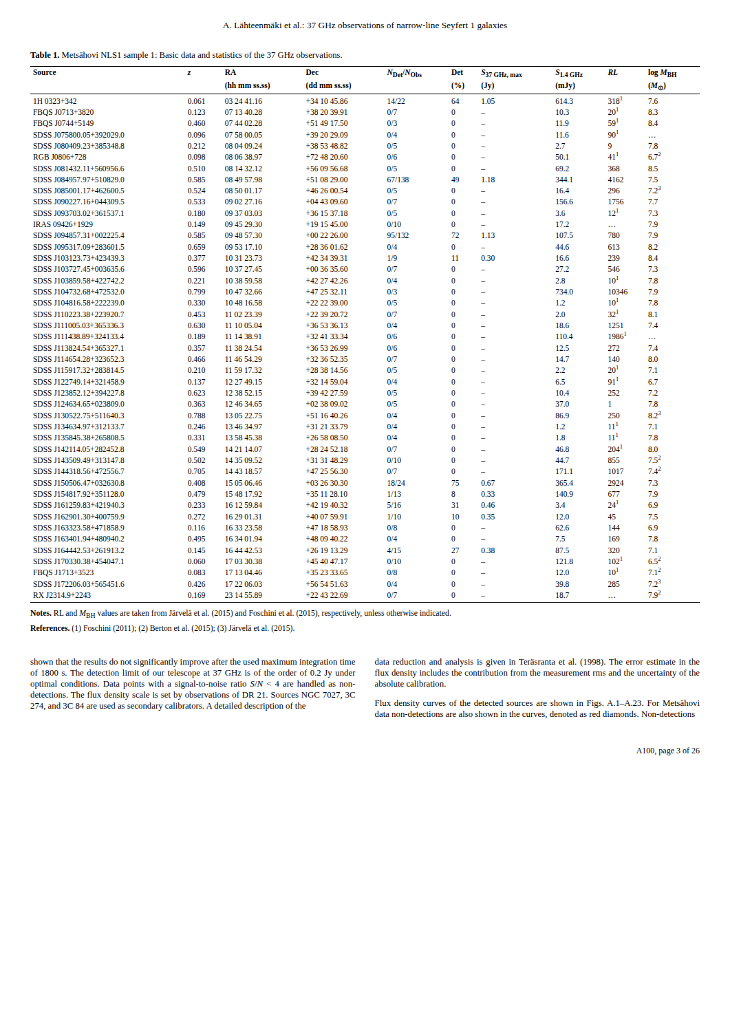A. Lähteenmäki et al.: 37 GHz observations of narrow-line Seyfert 1 galaxies
Table 1. Metsähovi NLS1 sample 1: Basic data and statistics of the 37 GHz observations.
| Source | z | RA | Dec | N Det / N Obs | Det | S 37 GHz, max | S 1.4 GHz | RL | log M BH |
| --- | --- | --- | --- | --- | --- | --- | --- | --- | --- |
| | | (hh mm ss.ss) | (dd mm ss.ss) | | (%) | (Jy) | (mJy) | | ( M ⊙ ) |
| 1H 0323+342 | 0.061 | 03 24 41.16 | +34 10 45.86 | 14/22 | 64 | 1.05 | 614.3 | 318 1 | 7.6 |
| FBQS J0713+3820 | 0.123 | 07 13 40.28 | +38 20 39.91 | 0/7 | 0 | – | 10.3 | 20 1 | 8.3 |
| FBQS J0744+5149 | 0.460 | 07 44 02.28 | +51 49 17.50 | 0/3 | 0 | – | 11.9 | 59 1 | 8.4 |
| SDSS J075800.05+392029.0 | 0.096 | 07 58 00.05 | +39 20 29.09 | 0/4 | 0 | – | 11.6 | 90 1 | … |
| SDSS J080409.23+385348.8 | 0.212 | 08 04 09.24 | +38 53 48.82 | 0/5 | 0 | – | 2.7 | 9 | 7.8 |
| RGB J0806+728 | 0.098 | 08 06 38.97 | +72 48 20.60 | 0/6 | 0 | – | 50.1 | 41 1 | 6.7 2 |
| SDSS J081432.11+560956.6 | 0.510 | 08 14 32.12 | +56 09 56.68 | 0/5 | 0 | – | 69.2 | 368 | 8.5 |
| SDSS J084957.97+510829.0 | 0.585 | 08 49 57.98 | +51 08 29.00 | 67/138 | 49 | 1.18 | 344.1 | 4162 | 7.5 |
| SDSS J085001.17+462600.5 | 0.524 | 08 50 01.17 | +46 26 00.54 | 0/5 | 0 | – | 16.4 | 296 | 7.2 3 |
| SDSS J090227.16+044309.5 | 0.533 | 09 02 27.16 | +04 43 09.60 | 0/7 | 0 | – | 156.6 | 1756 | 7.7 |
| SDSS J093703.02+361537.1 | 0.180 | 09 37 03.03 | +36 15 37.18 | 0/5 | 0 | – | 3.6 | 12 1 | 7.3 |
| IRAS 09426+1929 | 0.149 | 09 45 29.30 | +19 15 45.00 | 0/10 | 0 | – | 17.2 | … | 7.9 |
| SDSS J094857.31+002225.4 | 0.585 | 09 48 57.30 | +00 22 26.00 | 95/132 | 72 | 1.13 | 107.5 | 780 | 7.9 |
| SDSS J095317.09+283601.5 | 0.659 | 09 53 17.10 | +28 36 01.62 | 0/4 | 0 | – | 44.6 | 613 | 8.2 |
| SDSS J103123.73+423439.3 | 0.377 | 10 31 23.73 | +42 34 39.31 | 1/9 | 11 | 0.30 | 16.6 | 239 | 8.4 |
| SDSS J103727.45+003635.6 | 0.596 | 10 37 27.45 | +00 36 35.60 | 0/7 | 0 | – | 27.2 | 546 | 7.3 |
| SDSS J103859.58+422742.2 | 0.221 | 10 38 59.58 | +42 27 42.26 | 0/4 | 0 | – | 2.8 | 10 1 | 7.8 |
| SDSS J104732.68+472532.0 | 0.799 | 10 47 32.66 | +47 25 32.11 | 0/3 | 0 | – | 734.0 | 10346 | 7.9 |
| SDSS J104816.58+222239.0 | 0.330 | 10 48 16.58 | +22 22 39.00 | 0/5 | 0 | – | 1.2 | 10 1 | 7.8 |
| SDSS J110223.38+223920.7 | 0.453 | 11 02 23.39 | +22 39 20.72 | 0/7 | 0 | – | 2.0 | 32 1 | 8.1 |
| SDSS J111005.03+365336.3 | 0.630 | 11 10 05.04 | +36 53 36.13 | 0/4 | 0 | – | 18.6 | 1251 | 7.4 |
| SDSS J111438.89+324133.4 | 0.189 | 11 14 38.91 | +32 41 33.34 | 0/6 | 0 | – | 110.4 | 1986 1 | … |
| SDSS J113824.54+365327.1 | 0.357 | 11 38 24.54 | +36 53 26.99 | 0/6 | 0 | – | 12.5 | 272 | 7.4 |
| SDSS J114654.28+323652.3 | 0.466 | 11 46 54.29 | +32 36 52.35 | 0/7 | 0 | – | 14.7 | 140 | 8.0 |
| SDSS J115917.32+283814.5 | 0.210 | 11 59 17.32 | +28 38 14.56 | 0/5 | 0 | – | 2.2 | 20 1 | 7.1 |
| SDSS J122749.14+321458.9 | 0.137 | 12 27 49.15 | +32 14 59.04 | 0/4 | 0 | – | 6.5 | 91 1 | 6.7 |
| SDSS J123852.12+394227.8 | 0.623 | 12 38 52.15 | +39 42 27.59 | 0/5 | 0 | – | 10.4 | 252 | 7.2 |
| SDSS J124634.65+023809.0 | 0.363 | 12 46 34.65 | +02 38 09.02 | 0/5 | 0 | – | 37.0 | 1 | 7.8 |
| SDSS J130522.75+511640.3 | 0.788 | 13 05 22.75 | +51 16 40.26 | 0/4 | 0 | – | 86.9 | 250 | 8.2 3 |
| SDSS J134634.97+312133.7 | 0.246 | 13 46 34.97 | +31 21 33.79 | 0/4 | 0 | – | 1.2 | 11 1 | 7.1 |
| SDSS J135845.38+265808.5 | 0.331 | 13 58 45.38 | +26 58 08.50 | 0/4 | 0 | – | 1.8 | 11 1 | 7.8 |
| SDSS J142114.05+282452.8 | 0.549 | 14 21 14.07 | +28 24 52.18 | 0/7 | 0 | – | 46.8 | 204 1 | 8.0 |
| SDSS J143509.49+313147.8 | 0.502 | 14 35 09.52 | +31 31 48.29 | 0/10 | 0 | – | 44.7 | 855 | 7.5 2 |
| SDSS J144318.56+472556.7 | 0.705 | 14 43 18.57 | +47 25 56.30 | 0/7 | 0 | – | 171.1 | 1017 | 7.4 2 |
| SDSS J150506.47+032630.8 | 0.408 | 15 05 06.46 | +03 26 30.30 | 18/24 | 75 | 0.67 | 365.4 | 2924 | 7.3 |
| SDSS J154817.92+351128.0 | 0.479 | 15 48 17.92 | +35 11 28.10 | 1/13 | 8 | 0.33 | 140.9 | 677 | 7.9 |
| SDSS J161259.83+421940.3 | 0.233 | 16 12 59.84 | +42 19 40.32 | 5/16 | 31 | 0.46 | 3.4 | 24 1 | 6.9 |
| SDSS J162901.30+400759.9 | 0.272 | 16 29 01.31 | +40 07 59.91 | 1/10 | 10 | 0.35 | 12.0 | 45 | 7.5 |
| SDSS J163323.58+471858.9 | 0.116 | 16 33 23.58 | +47 18 58.93 | 0/8 | 0 | – | 62.6 | 144 | 6.9 |
| SDSS J163401.94+480940.2 | 0.495 | 16 34 01.94 | +48 09 40.22 | 0/4 | 0 | – | 7.5 | 169 | 7.8 |
| SDSS J164442.53+261913.2 | 0.145 | 16 44 42.53 | +26 19 13.29 | 4/15 | 27 | 0.38 | 87.5 | 320 | 7.1 |
| SDSS J170330.38+454047.1 | 0.060 | 17 03 30.38 | +45 40 47.17 | 0/10 | 0 | – | 121.8 | 102 1 | 6.5 2 |
| FBQS J1713+3523 | 0.083 | 17 13 04.46 | +35 23 33.65 | 0/8 | 0 | – | 12.0 | 10 1 | 7.1 2 |
| SDSS J172206.03+565451.6 | 0.426 | 17 22 06.03 | +56 54 51.63 | 0/4 | 0 | – | 39.8 | 285 | 7.2 3 |
| RX J2314.9+2243 | 0.169 | 23 14 55.89 | +22 43 22.69 | 0/7 | 0 | – | 18.7 | … | 7.9 2 |
Notes. RL and MBH values are taken from Järvelä et al. (2015) and Foschini et al. (2015), respectively, unless otherwise indicated.
References. (1) Foschini (2011); (2) Berton et al. (2015); (3) Järvelä et al. (2015).
shown that the results do not significantly improve after the used maximum integration time of 1800 s. The detection limit of our telescope at 37 GHz is of the order of 0.2 Jy under optimal conditions. Data points with a signal-to-noise ratio S/N < 4 are handled as non-detections. The flux density scale is set by observations of DR 21. Sources NGC 7027, 3C 274, and 3C 84 are used as secondary calibrators. A detailed description of the
data reduction and analysis is given in Teräsranta et al. (1998). The error estimate in the flux density includes the contribution from the measurement rms and the uncertainty of the absolute calibration.
Flux density curves of the detected sources are shown in Figs. A.1–A.23. For Metsähovi data non-detections are also shown in the curves, denoted as red diamonds. Non-detections
A100, page 3 of 26